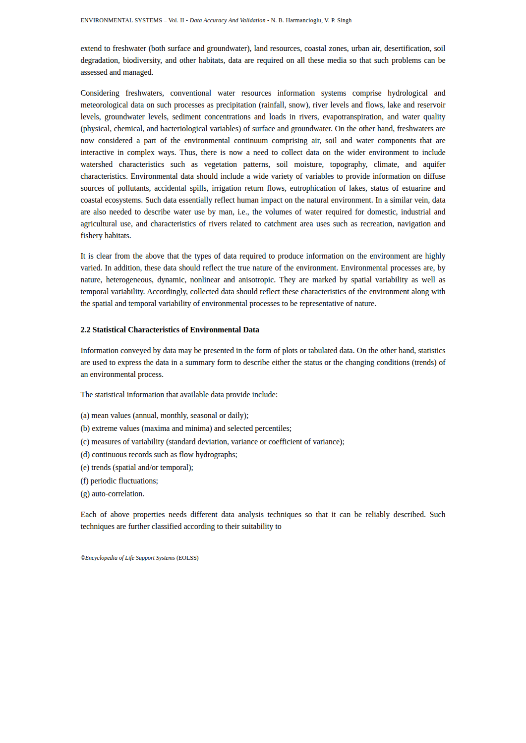ENVIRONMENTAL SYSTEMS – Vol. II - Data Accuracy And Validation - N. B. Harmancioglu, V. P. Singh
extend to freshwater (both surface and groundwater), land resources, coastal zones, urban air, desertification, soil degradation, biodiversity, and other habitats, data are required on all these media so that such problems can be assessed and managed.
Considering freshwaters, conventional water resources information systems comprise hydrological and meteorological data on such processes as precipitation (rainfall, snow), river levels and flows, lake and reservoir levels, groundwater levels, sediment concentrations and loads in rivers, evapotranspiration, and water quality (physical, chemical, and bacteriological variables) of surface and groundwater. On the other hand, freshwaters are now considered a part of the environmental continuum comprising air, soil and water components that are interactive in complex ways. Thus, there is now a need to collect data on the wider environment to include watershed characteristics such as vegetation patterns, soil moisture, topography, climate, and aquifer characteristics. Environmental data should include a wide variety of variables to provide information on diffuse sources of pollutants, accidental spills, irrigation return flows, eutrophication of lakes, status of estuarine and coastal ecosystems. Such data essentially reflect human impact on the natural environment. In a similar vein, data are also needed to describe water use by man, i.e., the volumes of water required for domestic, industrial and agricultural use, and characteristics of rivers related to catchment area uses such as recreation, navigation and fishery habitats.
It is clear from the above that the types of data required to produce information on the environment are highly varied. In addition, these data should reflect the true nature of the environment. Environmental processes are, by nature, heterogeneous, dynamic, nonlinear and anisotropic. They are marked by spatial variability as well as temporal variability. Accordingly, collected data should reflect these characteristics of the environment along with the spatial and temporal variability of environmental processes to be representative of nature.
2.2 Statistical Characteristics of Environmental Data
Information conveyed by data may be presented in the form of plots or tabulated data. On the other hand, statistics are used to express the data in a summary form to describe either the status or the changing conditions (trends) of an environmental process.
The statistical information that available data provide include:
(a) mean values (annual, monthly, seasonal or daily);
(b) extreme values (maxima and minima) and selected percentiles;
(c) measures of variability (standard deviation, variance or coefficient of variance);
(d) continuous records such as flow hydrographs;
(e) trends (spatial and/or temporal);
(f) periodic fluctuations;
(g) auto-correlation.
Each of above properties needs different data analysis techniques so that it can be reliably described. Such techniques are further classified according to their suitability to
©Encyclopedia of Life Support Systems (EOLSS)